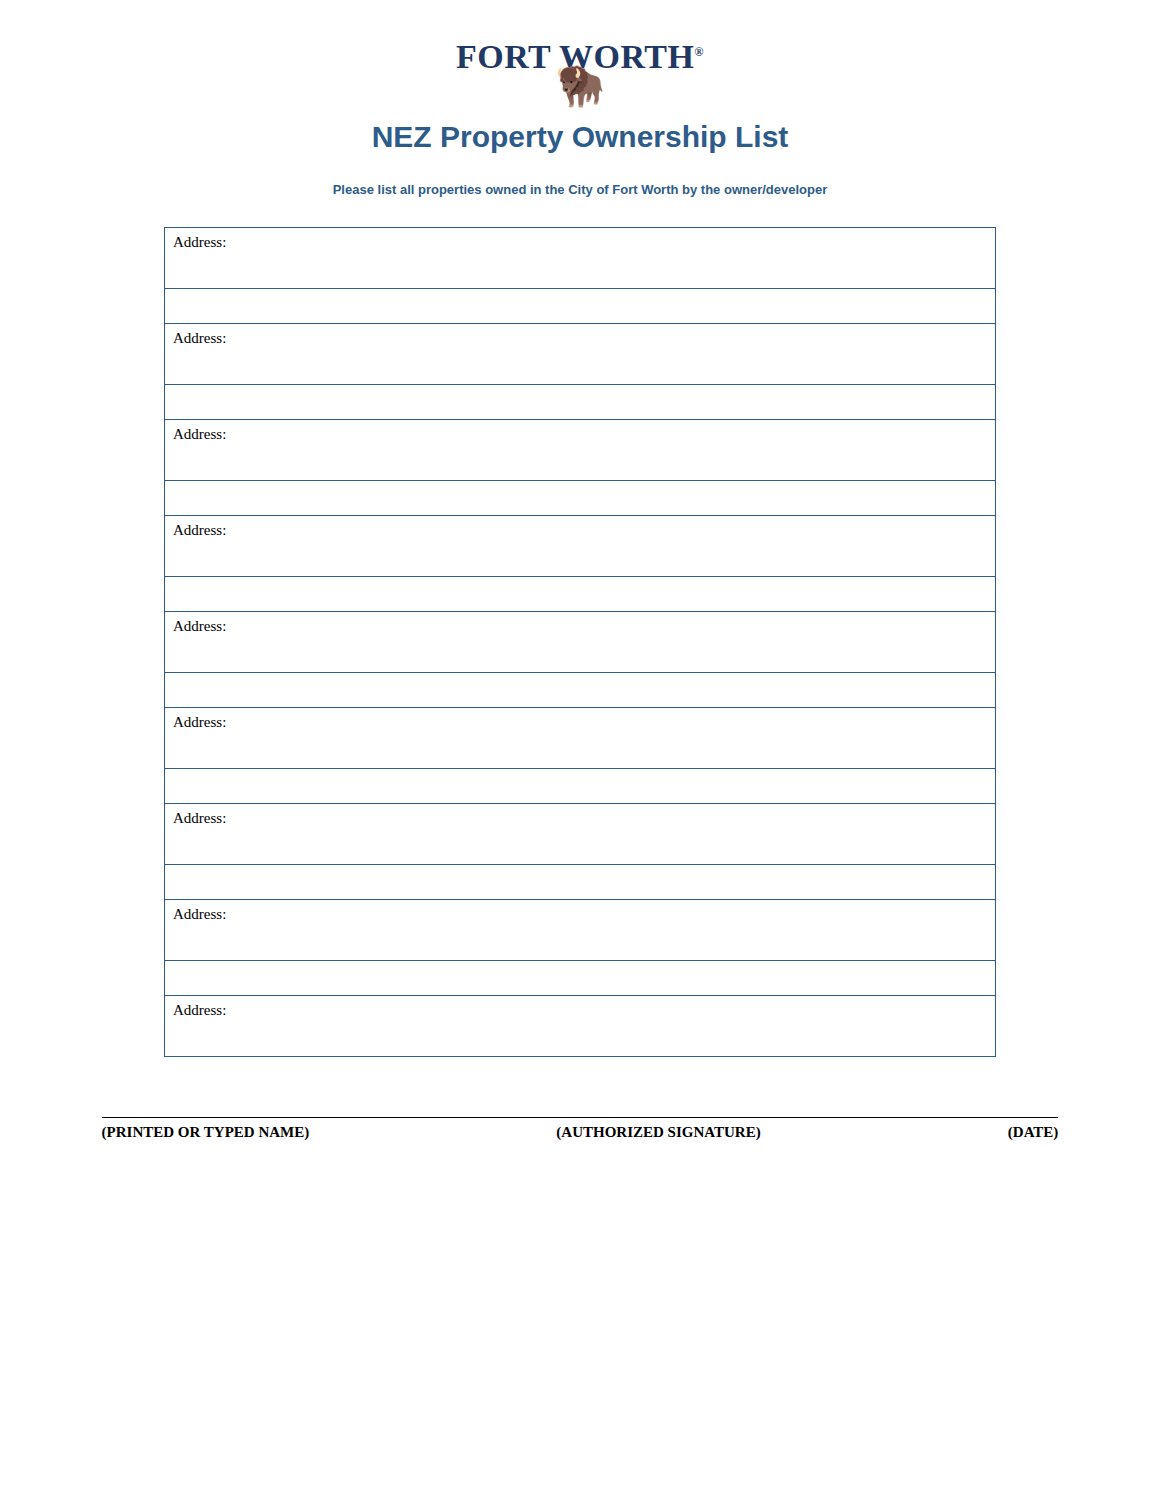FORT WORTH®
🦬
NEZ Property Ownership List
Please list all properties owned in the City of Fort Worth by the owner/developer
| Address: |
| Address: |
| Address: |
| Address: |
| Address: |
| Address: |
| Address: |
| Address: |
| Address: |
(PRINTED OR TYPED NAME) (AUTHORIZED SIGNATURE) (DATE)